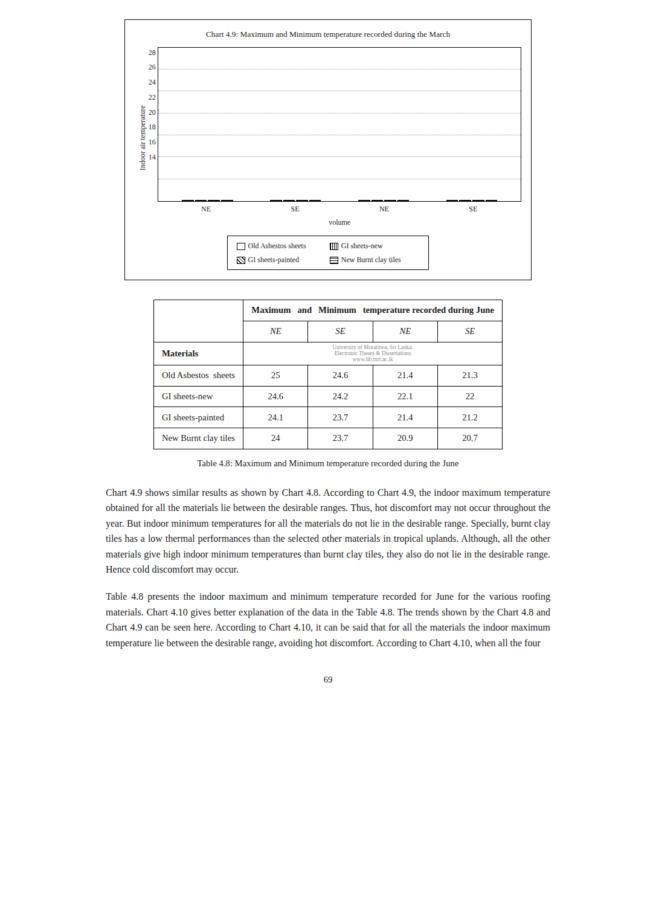Chart 4.9: Maximum and Minimum temperature recorded during the March
Indoor air temperature
28 26 24 22 20 18 16 14
NE SE NE SE
volume
| Old Asbestos sheets | GI sheets-new |
| GI sheets-painted | New Burnt clay tiles |
| | Maximum and Minimum temperature recorded during June |
| NE | SE | NE | SE |
| Materials | University of Moratuwa, Sri Lanka. Electronic Theses & Dissertations www.lib.mrt.ac.lk |
| Old Asbestos sheets | 25 | 24.6 | 21.4 | 21.3 |
| GI sheets-new | 24.6 | 24.2 | 22.1 | 22 |
| GI sheets-painted | 24.1 | 23.7 | 21.4 | 21.2 |
| New Burnt clay tiles | 24 | 23.7 | 20.9 | 20.7 |
Table 4.8: Maximum and Minimum temperature recorded during the June
Chart 4.9 shows similar results as shown by Chart 4.8. According to Chart 4.9, the indoor maximum temperature obtained for all the materials lie between the desirable ranges. Thus, hot discomfort may not occur throughout the year. But indoor minimum temperatures for all the materials do not lie in the desirable range. Specially, burnt clay tiles has a low thermal performances than the selected other materials in tropical uplands. Although, all the other materials give high indoor minimum temperatures than burnt clay tiles, they also do not lie in the desirable range. Hence cold discomfort may occur.
Table 4.8 presents the indoor maximum and minimum temperature recorded for June for the various roofing materials. Chart 4.10 gives better explanation of the data in the Table 4.8. The trends shown by the Chart 4.8 and Chart 4.9 can be seen here. According to Chart 4.10, it can be said that for all the materials the indoor maximum temperature lie between the desirable range, avoiding hot discomfort. According to Chart 4.10, when all the four
69